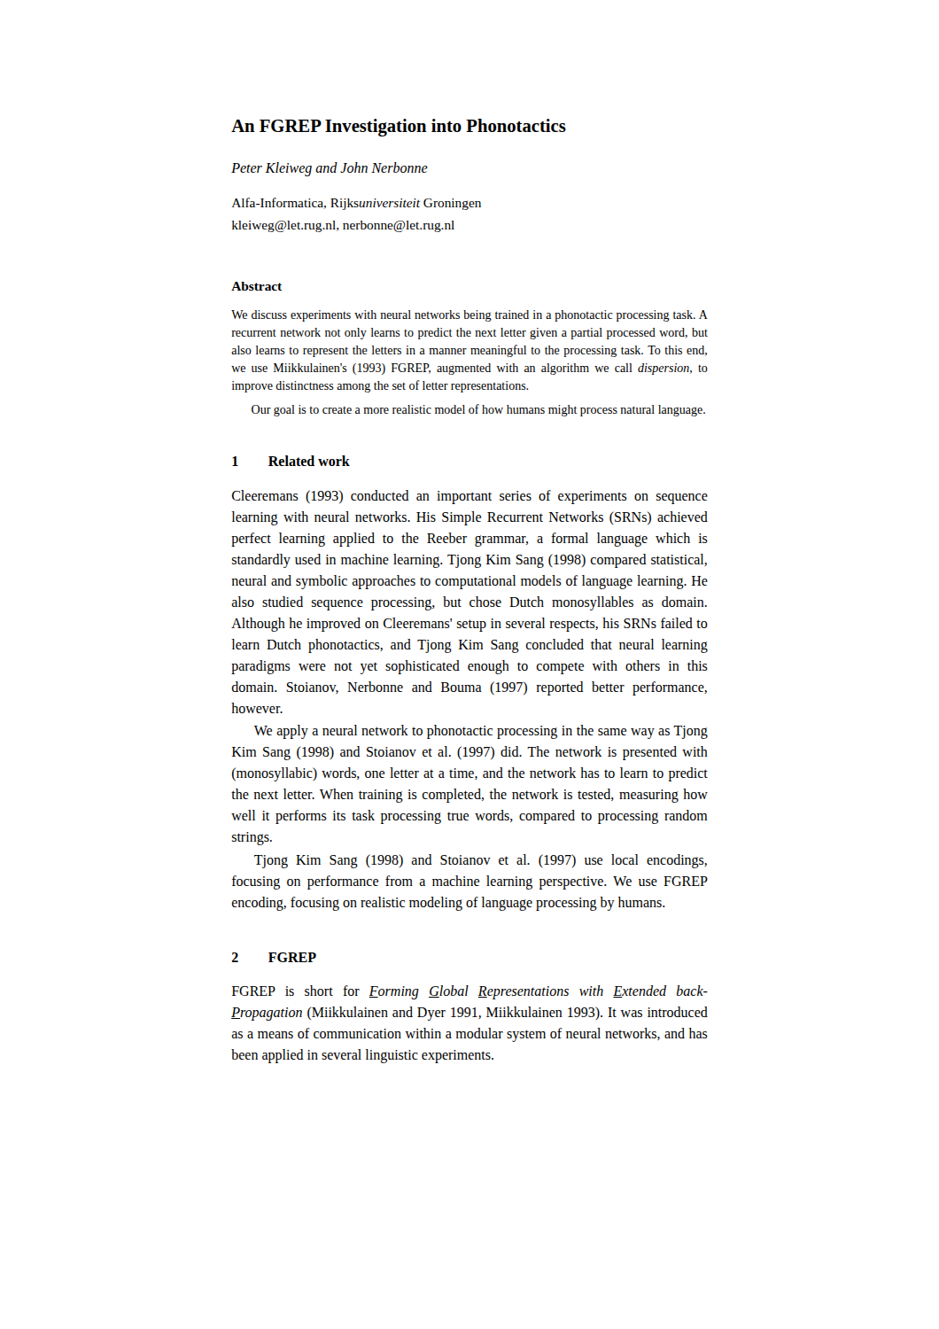An FGREP Investigation into Phonotactics
Peter Kleiweg and John Nerbonne
Alfa-Informatica, Rijksuniversiteit Groningen
kleiweg@let.rug.nl, nerbonne@let.rug.nl
Abstract
We discuss experiments with neural networks being trained in a phonotactic processing task. A recurrent network not only learns to predict the next letter given a partial processed word, but also learns to represent the letters in a manner meaningful to the processing task. To this end, we use Miikkulainen's (1993) FGREP, augmented with an algorithm we call dispersion, to improve distinctness among the set of letter representations.
Our goal is to create a more realistic model of how humans might process natural language.
1 Related work
Cleeremans (1993) conducted an important series of experiments on sequence learning with neural networks. His Simple Recurrent Networks (SRNs) achieved perfect learning applied to the Reeber grammar, a formal language which is standardly used in machine learning. Tjong Kim Sang (1998) compared statistical, neural and symbolic approaches to computational models of language learning. He also studied sequence processing, but chose Dutch monosyllables as domain. Although he improved on Cleeremans' setup in several respects, his SRNs failed to learn Dutch phonotactics, and Tjong Kim Sang concluded that neural learning paradigms were not yet sophisticated enough to compete with others in this domain. Stoianov, Nerbonne and Bouma (1997) reported better performance, however.
We apply a neural network to phonotactic processing in the same way as Tjong Kim Sang (1998) and Stoianov et al. (1997) did. The network is presented with (monosyllabic) words, one letter at a time, and the network has to learn to predict the next letter. When training is completed, the network is tested, measuring how well it performs its task processing true words, compared to processing random strings.
Tjong Kim Sang (1998) and Stoianov et al. (1997) use local encodings, focusing on performance from a machine learning perspective. We use FGREP encoding, focusing on realistic modeling of language processing by humans.
2 FGREP
FGREP is short for Forming Global Representations with Extended back-Propagation (Miikkulainen and Dyer 1991, Miikkulainen 1993). It was introduced as a means of communication within a modular system of neural networks, and has been applied in several linguistic experiments.